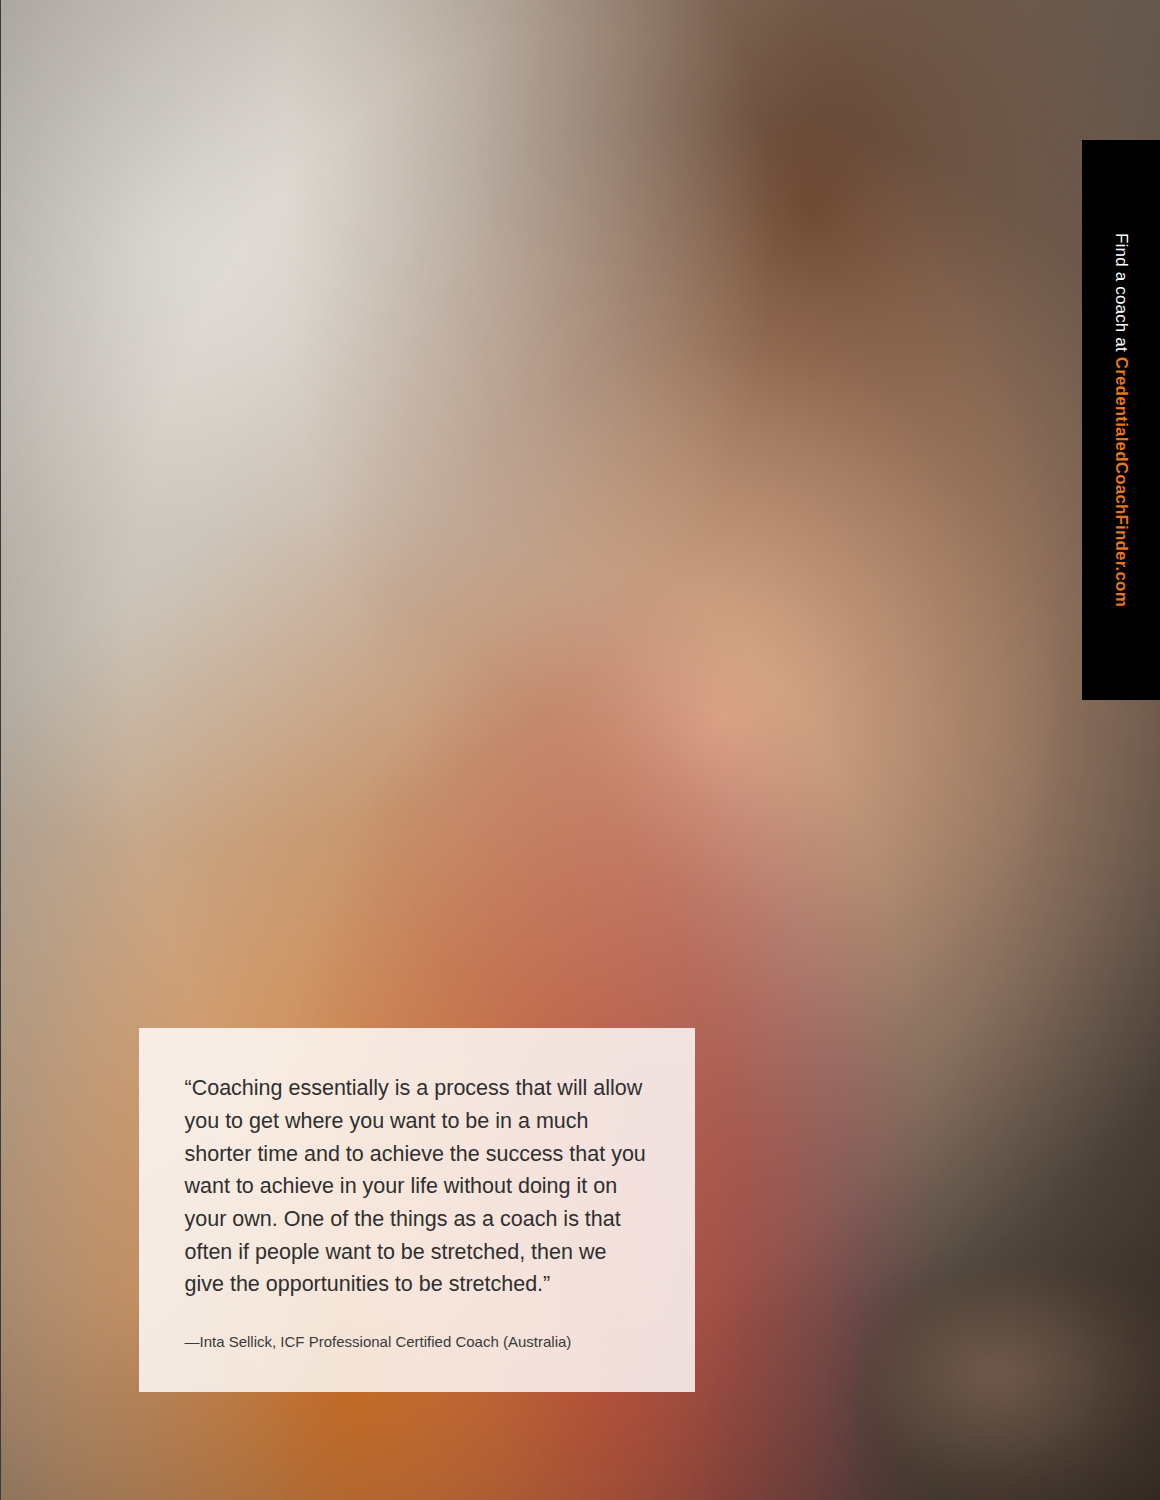Find a coach at CredentialedCoachFinder.com
“Coaching essentially is a process that will allow you to get where you want to be in a much shorter time and to achieve the success that you want to achieve in your life without doing it on your own. One of the things as a coach is that often if people want to be stretched, then we give the opportunities to be stretched.”
—Inta Sellick, ICF Professional Certified Coach (Australia)